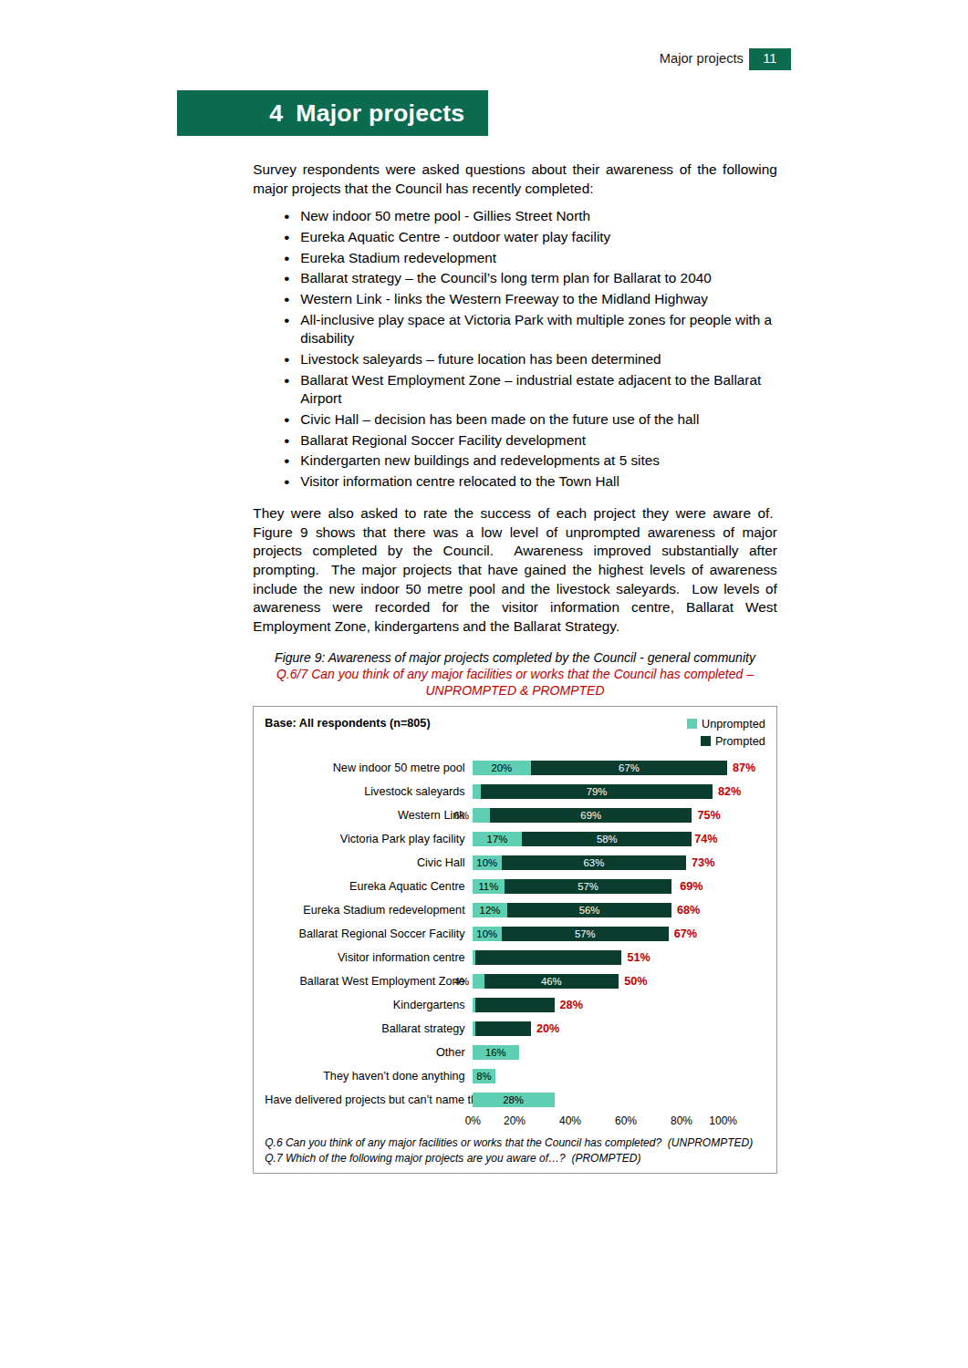Major projects 11
4 Major projects
Survey respondents were asked questions about their awareness of the following major projects that the Council has recently completed:
New indoor 50 metre pool - Gillies Street North
Eureka Aquatic Centre - outdoor water play facility
Eureka Stadium redevelopment
Ballarat strategy – the Council’s long term plan for Ballarat to 2040
Western Link - links the Western Freeway to the Midland Highway
All-inclusive play space at Victoria Park with multiple zones for people with a disability
Livestock saleyards – future location has been determined
Ballarat West Employment Zone – industrial estate adjacent to the Ballarat Airport
Civic Hall – decision has been made on the future use of the hall
Ballarat Regional Soccer Facility development
Kindergarten new buildings and redevelopments at 5 sites
Visitor information centre relocated to the Town Hall
They were also asked to rate the success of each project they were aware of. Figure 9 shows that there was a low level of unprompted awareness of major projects completed by the Council. Awareness improved substantially after prompting. The major projects that have gained the highest levels of awareness include the new indoor 50 metre pool and the livestock saleyards. Low levels of awareness were recorded for the visitor information centre, Ballarat West Employment Zone, kindergartens and the Ballarat Strategy.
Figure 9: Awareness of major projects completed by the Council - general community
Q.6/7 Can you think of any major facilities or works that the Council has completed – UNPROMPTED & PROMPTED
Base: All respondents (n=805)
Unprompted Prompted
New indoor 50 metre pool
20%
67%
87%
Livestock saleyards
79%
82%
Western Link
6%
69%
75%
Victoria Park play facility
17%
58%
74%
Civic Hall
10%
63%
73%
Eureka Aquatic Centre
11%
57%
69%
Eureka Stadium redevelopment
12%
56%
68%
Ballarat Regional Soccer Facility
10%
57%
67%
Visitor information centre
51%
Ballarat West Employment Zone
4%
46%
50%
Kindergartens
28%
Ballarat strategy
20%
Other
16%
They haven’t done anything
8%
Have delivered projects but can’t name them
28%
0% 20% 40% 60% 80% 100%
Q.6 Can you think of any major facilities or works that the Council has completed? (UNPROMPTED)
Q.7 Which of the following major projects are you aware of…? (PROMPTED)